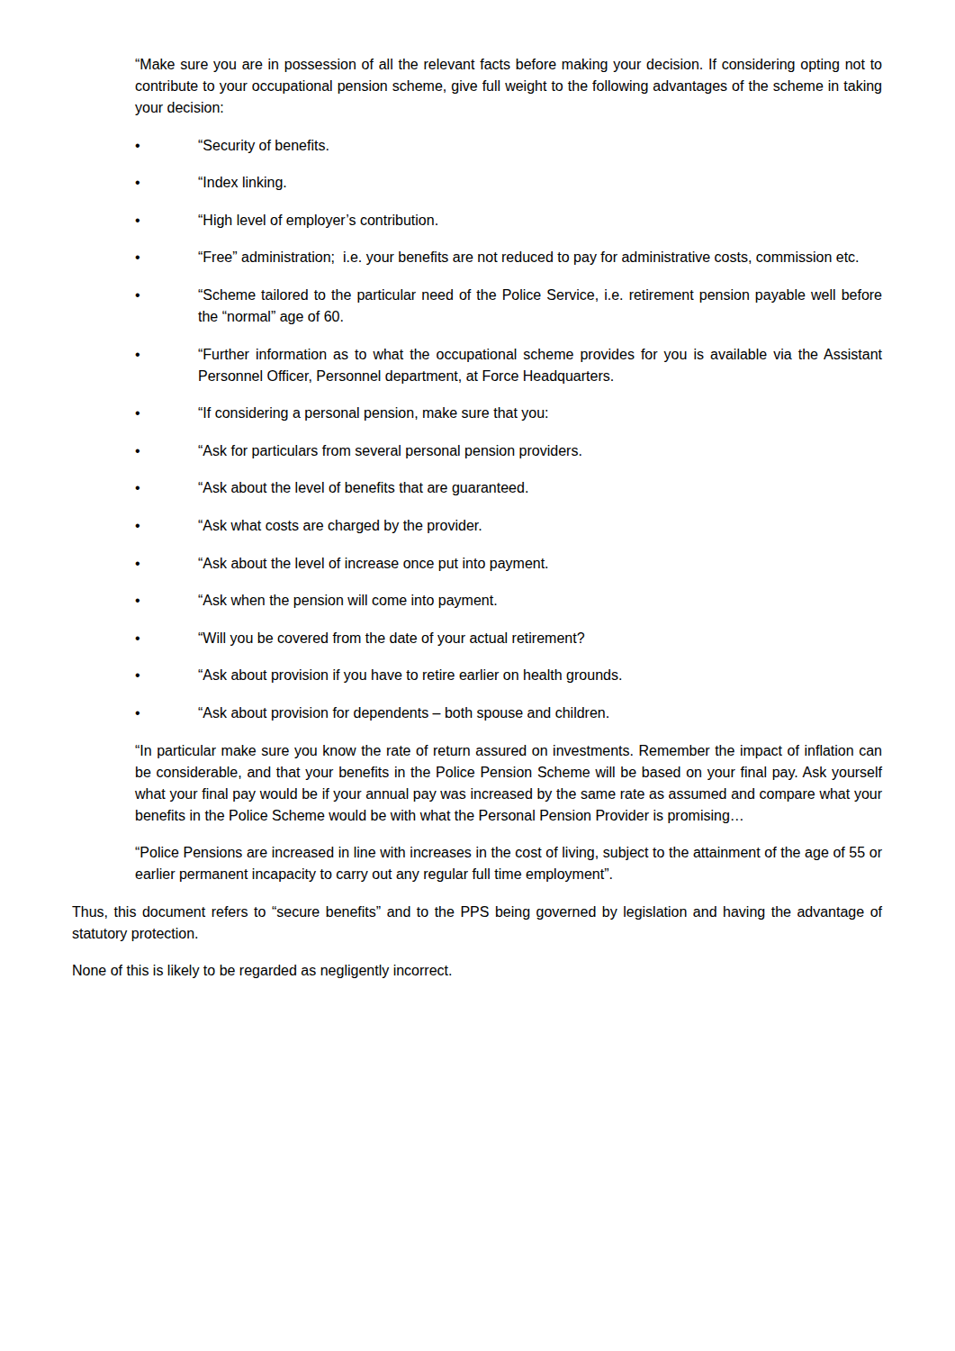“Make sure you are in possession of all the relevant facts before making your decision. If considering opting not to contribute to your occupational pension scheme, give full weight to the following advantages of the scheme in taking your decision:
“Security of benefits.
“Index linking.
“High level of employer’s contribution.
“Free” administration; i.e. your benefits are not reduced to pay for administrative costs, commission etc.
“Scheme tailored to the particular need of the Police Service, i.e. retirement pension payable well before the “normal” age of 60.
“Further information as to what the occupational scheme provides for you is available via the Assistant Personnel Officer, Personnel department, at Force Headquarters.
“If considering a personal pension, make sure that you:
“Ask for particulars from several personal pension providers.
“Ask about the level of benefits that are guaranteed.
“Ask what costs are charged by the provider.
“Ask about the level of increase once put into payment.
“Ask when the pension will come into payment.
“Will you be covered from the date of your actual retirement?
“Ask about provision if you have to retire earlier on health grounds.
“Ask about provision for dependents – both spouse and children.
“In particular make sure you know the rate of return assured on investments. Remember the impact of inflation can be considerable, and that your benefits in the Police Pension Scheme will be based on your final pay. Ask yourself what your final pay would be if your annual pay was increased by the same rate as assumed and compare what your benefits in the Police Scheme would be with what the Personal Pension Provider is promising…
“Police Pensions are increased in line with increases in the cost of living, subject to the attainment of the age of 55 or earlier permanent incapacity to carry out any regular full time employment”.
Thus, this document refers to “secure benefits” and to the PPS being governed by legislation and having the advantage of statutory protection.
None of this is likely to be regarded as negligently incorrect.